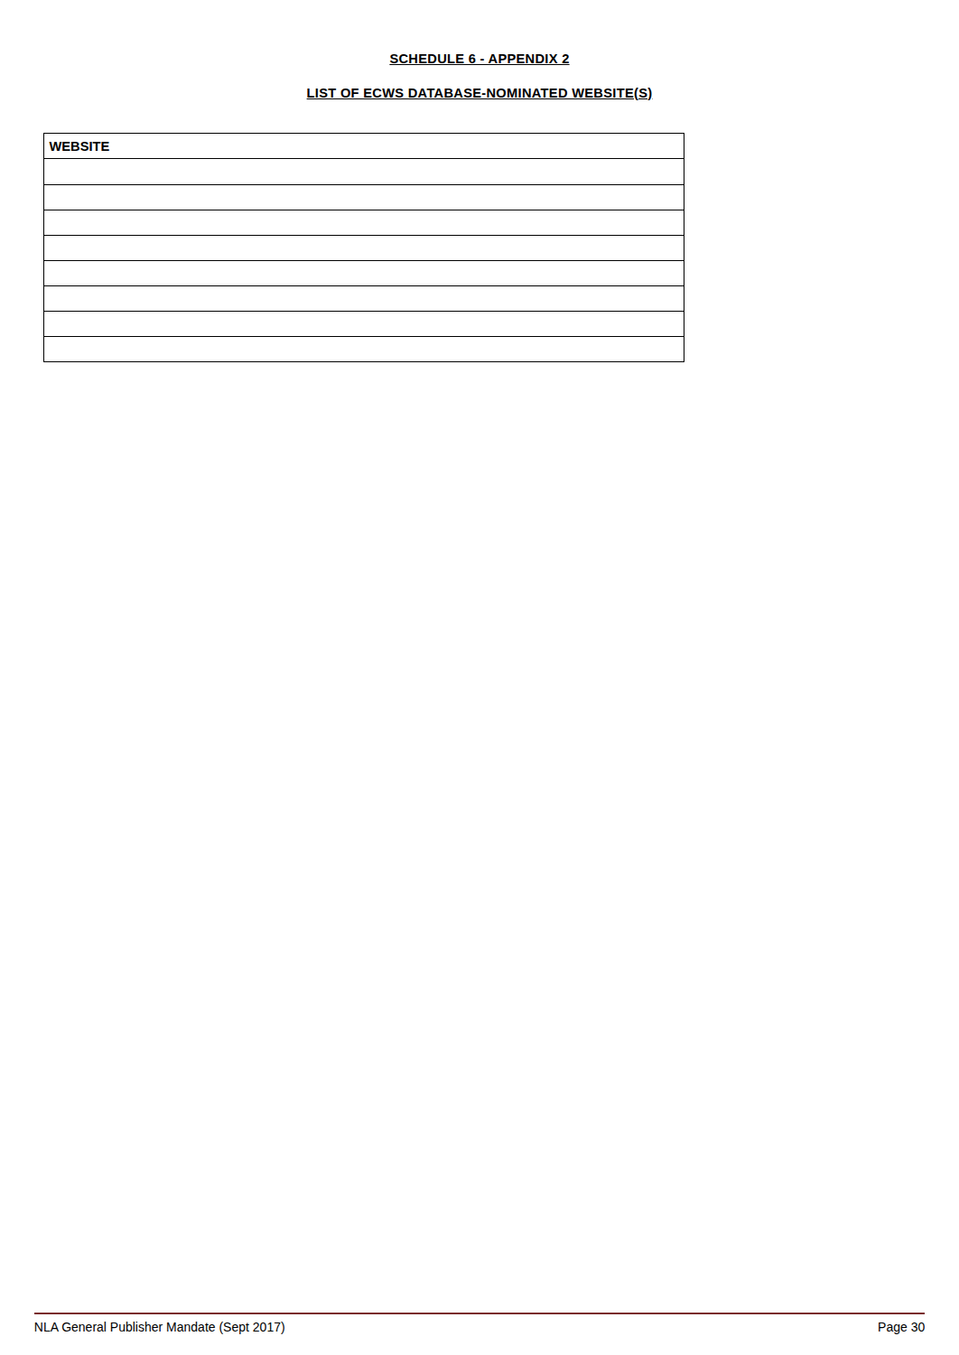SCHEDULE 6 - APPENDIX 2
LIST OF ECWS DATABASE-NOMINATED WEBSITE(S)
| WEBSITE |
| --- |
NLA General Publisher Mandate (Sept 2017) Page 30